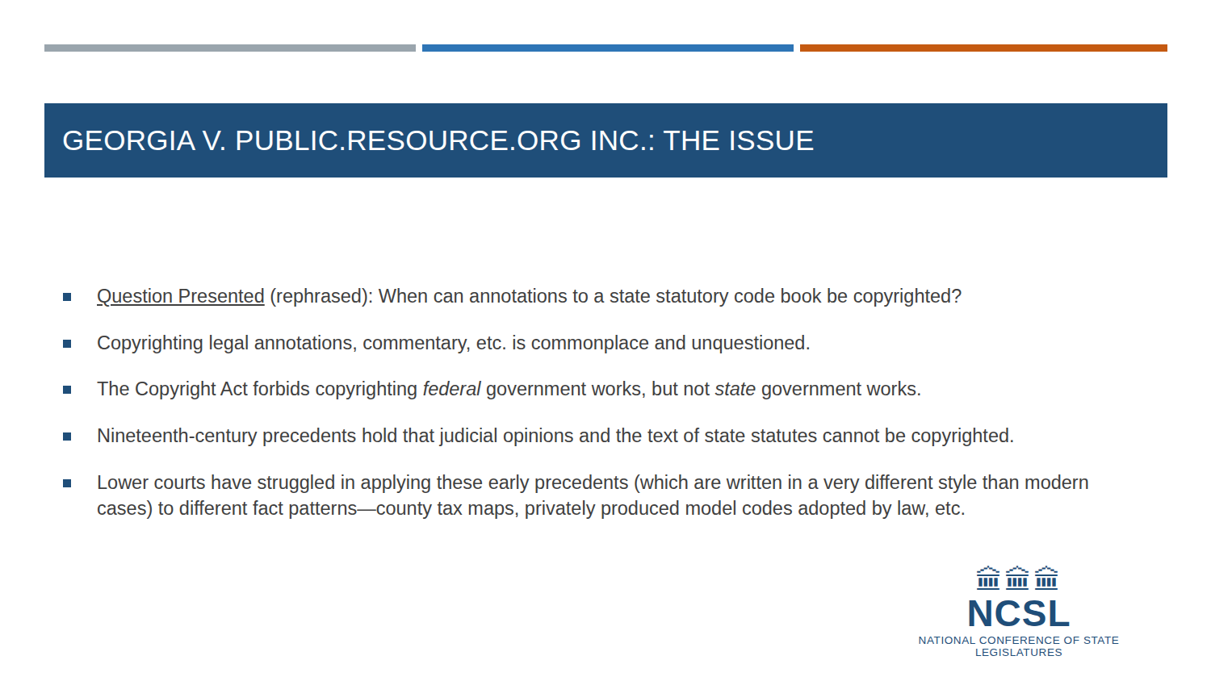GEORGIA V. PUBLIC.RESOURCE.ORG INC.: THE ISSUE
Question Presented (rephrased): When can annotations to a state statutory code book be copyrighted?
Copyrighting legal annotations, commentary, etc. is commonplace and unquestioned.
The Copyright Act forbids copyrighting federal government works, but not state government works.
Nineteenth-century precedents hold that judicial opinions and the text of state statutes cannot be copyrighted.
Lower courts have struggled in applying these early precedents (which are written in a very different style than modern cases) to different fact patterns—county tax maps, privately produced model codes adopted by law, etc.
🏛🏛🏛
NCSL
NATIONAL CONFERENCE OF STATE LEGISLATURES